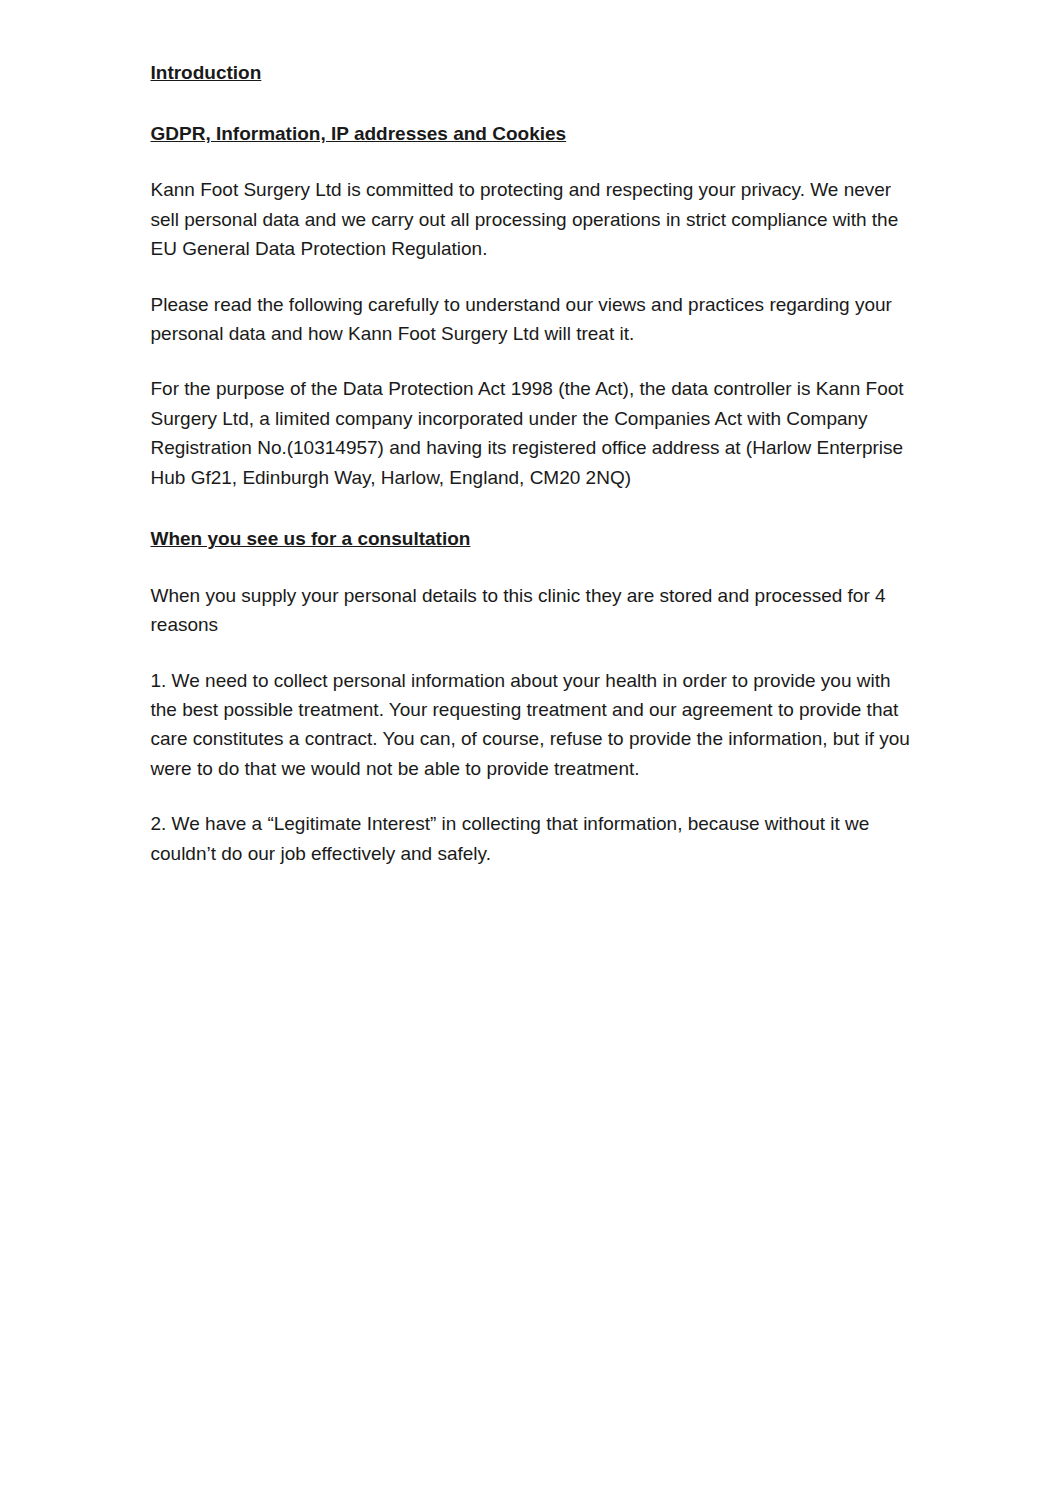Introduction
GDPR, Information, IP addresses and Cookies
Kann Foot Surgery Ltd is committed to protecting and respecting your privacy. We never sell personal data and we carry out all processing operations in strict compliance with the EU General Data Protection Regulation.
Please read the following carefully to understand our views and practices regarding your personal data and how Kann Foot Surgery Ltd will treat it.
For the purpose of the Data Protection Act 1998 (the Act), the data controller is Kann Foot Surgery Ltd, a limited company incorporated under the Companies Act with Company Registration No.(10314957) and having its registered office address at (Harlow Enterprise Hub Gf21, Edinburgh Way, Harlow, England, CM20 2NQ)
When you see us for a consultation
When you supply your personal details to this clinic they are stored and processed for 4 reasons
1. We need to collect personal information about your health in order to provide you with the best possible treatment. Your requesting treatment and our agreement to provide that care constitutes a contract. You can, of course, refuse to provide the information, but if you were to do that we would not be able to provide treatment.
2. We have a “Legitimate Interest” in collecting that information, because without it we couldn’t do our job effectively and safely.